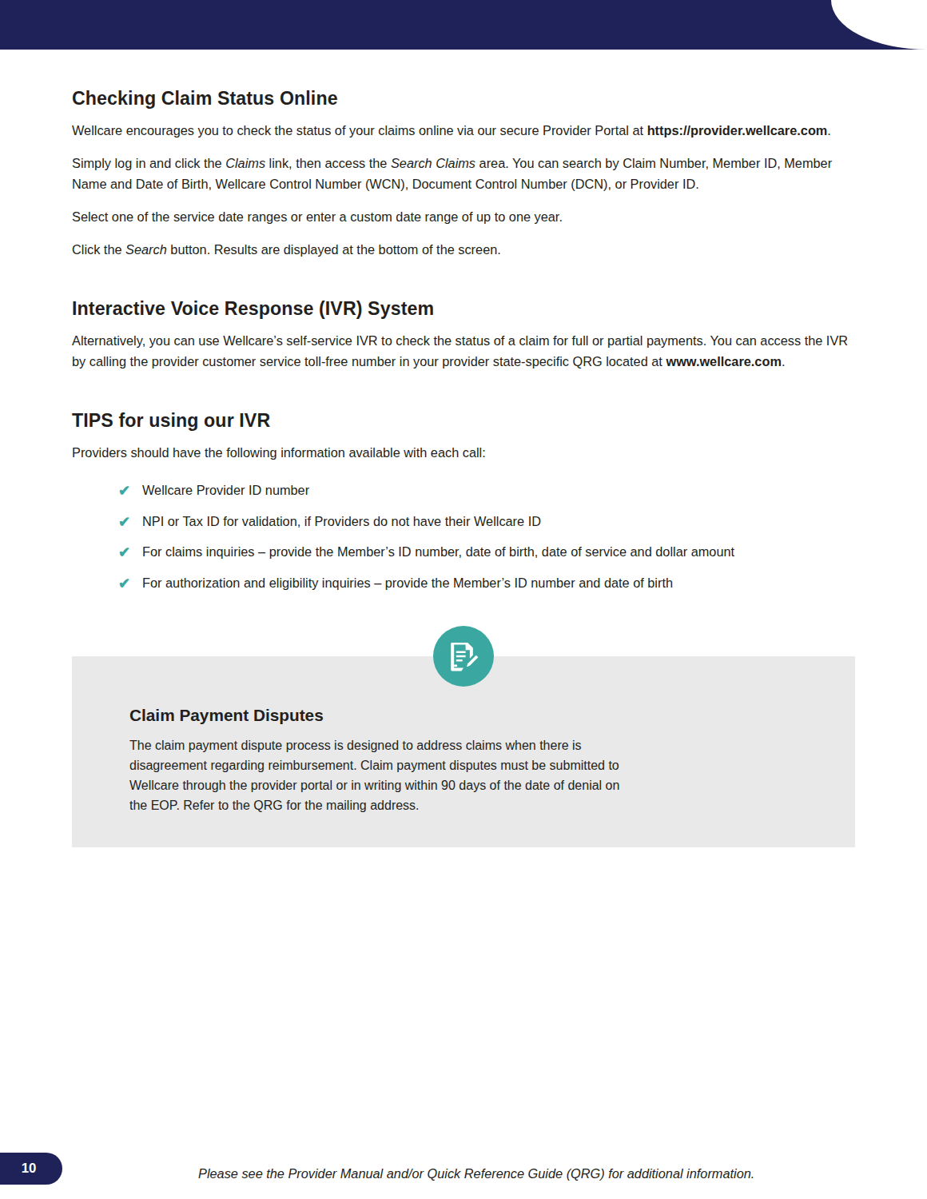Checking Claim Status Online
Wellcare encourages you to check the status of your claims online via our secure Provider Portal at https://provider.wellcare.com.
Simply log in and click the Claims link, then access the Search Claims area. You can search by Claim Number, Member ID, Member Name and Date of Birth, Wellcare Control Number (WCN), Document Control Number (DCN), or Provider ID.
Select one of the service date ranges or enter a custom date range of up to one year.
Click the Search button. Results are displayed at the bottom of the screen.
Interactive Voice Response (IVR) System
Alternatively, you can use Wellcare’s self-service IVR to check the status of a claim for full or partial payments. You can access the IVR by calling the provider customer service toll-free number in your provider state-specific QRG located at www.wellcare.com.
TIPS for using our IVR
Providers should have the following information available with each call:
Wellcare Provider ID number
NPI or Tax ID for validation, if Providers do not have their Wellcare ID
For claims inquiries – provide the Member’s ID number, date of birth, date of service and dollar amount
For authorization and eligibility inquiries – provide the Member’s ID number and date of birth
Claim Payment Disputes
The claim payment dispute process is designed to address claims when there is disagreement regarding reimbursement. Claim payment disputes must be submitted to Wellcare through the provider portal or in writing within 90 days of the date of denial on the EOP. Refer to the QRG for the mailing address.
10
Please see the Provider Manual and/or Quick Reference Guide (QRG) for additional information.